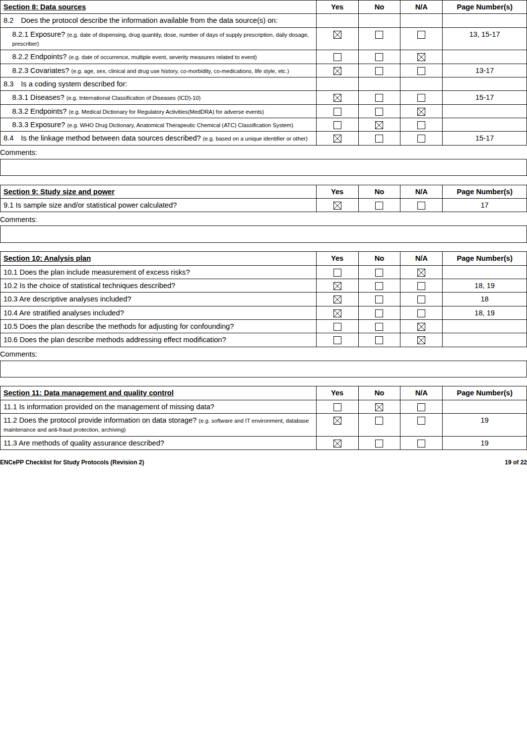| Section 8: Data sources | Yes | No | N/A | Page Number(s) |
| --- | --- | --- | --- | --- |
| 8.2 Does the protocol describe the information available from the data source(s) on: | | | | |
| 8.2.1 Exposure? (e.g. date of dispensing, drug quantity, dose, number of days of supply prescription, daily dosage, prescriber) | | | | 13, 15-17 |
| 8.2.2 Endpoints? (e.g. date of occurrence, multiple event, severity measures related to event) | | | | |
| 8.2.3 Covariates? (e.g. age, sex, clinical and drug use history, co-morbidity, co-medications, life style, etc.) | | | | 13-17 |
| 8.3 Is a coding system described for: | | | | |
| 8.3.1 Diseases? (e.g. International Classification of Diseases (ICD)-10) | | | | 15-17 |
| 8.3.2 Endpoints? (e.g. Medical Dictionary for Regulatory Activities(MedDRA) for adverse events) | | | | |
| 8.3.3 Exposure? (e.g. WHO Drug Dictionary, Anatomical Therapeutic Chemical (ATC) Classification System) | | | | |
| 8.4 Is the linkage method between data sources described? (e.g. based on a unique identifier or other) | | | | 15-17 |
Comments:
| Section 9: Study size and power | Yes | No | N/A | Page Number(s) |
| --- | --- | --- | --- | --- |
| 9.1 Is sample size and/or statistical power calculated? | | | | 17 |
Comments:
| Section 10: Analysis plan | Yes | No | N/A | Page Number(s) |
| --- | --- | --- | --- | --- |
| 10.1 Does the plan include measurement of excess risks? | | | | |
| 10.2 Is the choice of statistical techniques described? | | | | 18, 19 |
| 10.3 Are descriptive analyses included? | | | | 18 |
| 10.4 Are stratified analyses included? | | | | 18, 19 |
| 10.5 Does the plan describe the methods for adjusting for confounding? | | | | |
| 10.6 Does the plan describe methods addressing effect modification? | | | | |
Comments:
| Section 11: Data management and quality control | Yes | No | N/A | Page Number(s) |
| --- | --- | --- | --- | --- |
| 11.1 Is information provided on the management of missing data? | | | | |
| 11.2 Does the protocol provide information on data storage? (e.g. software and IT environment, database maintenance and anti-fraud protection, archiving) | | | | 19 |
| 11.3 Are methods of quality assurance described? | | | | 19 |
ENCePP Checklist for Study Protocols (Revision 2)
19 of 22